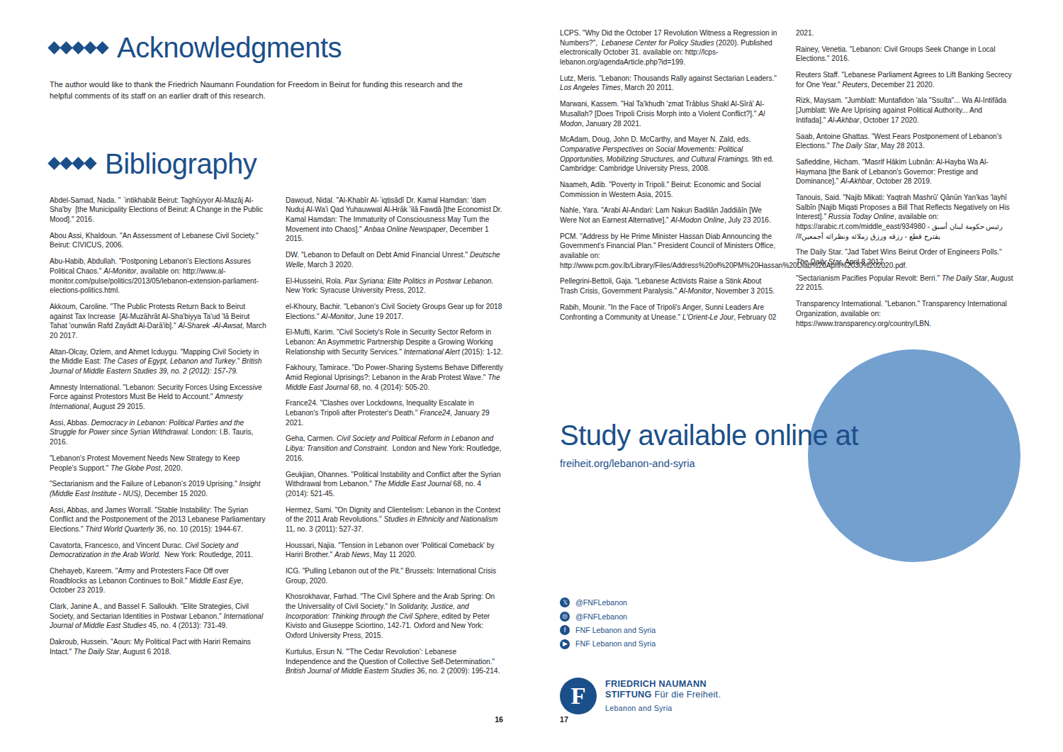Acknowledgments
The author would like to thank the Friedrich Naumann Foundation for Freedom in Beirut for funding this research and the helpful comments of its staff on an earlier draft of this research.
Bibliography
Abdel-Samad, Nada. " ʿintikhabāt Beirut: Taghūyyor Al-Mazāj Al-Sha'by [the Municipality Elections of Beirut: A Change in the Public Mood]." 2016.
Abou Assi, Khaldoun. "An Assessment of Lebanese Civil Society." Beirut: CIVICUS, 2006.
Abu-Habib, Abdullah. "Postponing Lebanon's Elections Assures Political Chaos." Al-Monitor, available on: http://www.al-monitor.com/pulse/politics/2013/05/lebanon-extension-parliament-elections-politics.html.
Akkoum, Caroline. "The Public Protests Return Back to Beirut against Tax Increase [Al-Muzāhrāt Al-Sha'biyya Ta'ud 'lā Beirut Tahat 'ounwān Rafd Zayādt Al-Darā'ib]." Al-Sharek -Al-Awsat, March 20 2017.
Altan-Olcay, Ozlem, and Ahmet Icduygu. "Mapping Civil Society in the Middle East: The Cases of Egypt, Lebanon and Turkey." British Journal of Middle Eastern Studies 39, no. 2 (2012): 157-79.
Amnesty International. "Lebanon: Security Forces Using Excessive Force against Protestors Must Be Held to Account." Amnesty International, August 29 2015.
Assi, Abbas. Democracy in Lebanon: Political Parties and the Struggle for Power since Syrian Withdrawal. London: I.B. Tauris, 2016.
"Lebanon's Protest Movement Needs New Strategy to Keep People's Support." The Globe Post, 2020.
"Sectarianism and the Failure of Lebanon's 2019 Uprising." Insight (Middle East Institute - NUS), December 15 2020.
Assi, Abbas, and James Worrall. "Stable Instability: The Syrian Conflict and the Postponement of the 2013 Lebanese Parliamentary Elections." Third World Quarterly 36, no. 10 (2015): 1944-67.
Cavatorta, Francesco, and Vincent Durac. Civil Society and Democratization in the Arab World. New York: Routledge, 2011.
Chehayeb, Kareem. "Army and Protesters Face Off over Roadblocks as Lebanon Continues to Boil." Middle East Eye, October 23 2019.
Clark, Janine A., and Bassel F. Salloukh. "Elite Strategies, Civil Society, and Sectarian Identities in Postwar Lebanon." International Journal of Middle East Studies 45, no. 4 (2013): 731-49.
Dakroub, Hussein. "Aoun: My Political Pact with Hariri Remains Intact." The Daily Star, August 6 2018.
Dawoud, Nidal. "Al-Khabīr Al-ʿiqtisādī Dr. Kamal Hamdan: 'dam Nuduj Al-Wa'i Qad Yuhauwwal Al-Hrāk 'ilā Fawdā [the Economist Dr. Kamal Hamdan: The Immaturity of Consciousness May Turn the Movement into Chaos]." Anbaa Online Newspaper, December 1 2015.
DW. "Lebanon to Default on Debt Amid Financial Unrest." Deutsche Welle, March 3 2020.
El-Husseini, Rola. Pax Syriana: Elite Politics in Postwar Lebanon. New York: Syracuse University Press, 2012.
el-Khoury, Bachir. "Lebanon's Civil Society Groups Gear up for 2018 Elections." Al-Monitor, June 19 2017.
El-Mufti, Karim. "Civil Society's Role in Security Sector Reform in Lebanon: An Asymmetric Partnership Despite a Growing Working Relationship with Security Services." International Alert (2015): 1-12.
Fakhoury, Tamirace. "Do Power-Sharing Systems Behave Differently Amid Regional Uprisings?: Lebanon in the Arab Protest Wave." The Middle East Journal 68, no. 4 (2014): 505-20.
France24. "Clashes over Lockdowns, Inequality Escalate in Lebanon's Tripoli after Protester's Death." France24, January 29 2021.
Geha, Carmen. Civil Society and Political Reform in Lebanon and Libya: Transition and Constraint. London and New York: Routledge, 2016.
Geukjian, Ohannes. "Political Instability and Conflict after the Syrian Withdrawal from Lebanon." The Middle East Journal 68, no. 4 (2014): 521-45.
Hermez, Sami. "On Dignity and Clientelism: Lebanon in the Context of the 2011 Arab Revolutions." Studies in Ethnicity and Nationalism 11, no. 3 (2011): 527-37.
Houssari, Najia. "Tension in Lebanon over 'Political Comeback' by Hariri Brother." Arab News, May 11 2020.
ICG. "Pulling Lebanon out of the Pit." Brussels: International Crisis Group, 2020.
Khosrokhavar, Farhad. "The Civil Sphere and the Arab Spring: On the Universality of Civil Society." In Solidarity, Justice, and Incorporation: Thinking through the Civil Sphere, edited by Peter Kivisto and Giuseppe Sciortino, 142-71. Oxford and New York: Oxford University Press, 2015.
Kurtulus, Ersun N. "'The Cedar Revolution': Lebanese Independence and the Question of Collective Self-Determination." British Journal of Middle Eastern Studies 36, no. 2 (2009): 195-214.
16
LCPS. "Why Did the October 17 Revolution Witness a Regression in Numbers?", Lebanese Center for Policy Studies (2020). Published electronically October 31. available on: http://lcps-lebanon.org/agendaArticle.php?id=199.
Lutz, Meris. "Lebanon: Thousands Rally against Sectarian Leaders." Los Angeles Times, March 20 2011.
Marwani, Kassem. "Hal Ta'khudh 'zmat Trāblus Shakl Al-Sīrā' Al-Musallah? [Does Tripoli Crisis Morph into a Violent Conflict?]." Al Modon, January 28 2021.
McAdam, Doug, John D. McCarthy, and Mayer N. Zald, eds. Comparative Perspectives on Social Movements: Political Opportunities, Mobilizing Structures, and Cultural Framings. 9th ed. Cambridge: Cambridge University Press, 2008.
Naameh, Adib. "Poverty in Tripoli." Beirut: Economic and Social Commission in Western Asia, 2015.
Nahle, Yara. "Arabi Al-Andari: Lam Nakun Badilān Jaddiāīn [We Were Not an Earnest Alternative]." Al-Modon Online, July 23 2016.
PCM. "Address by He Prime Minister Hassan Diab Announcing the Government's Financial Plan." President Council of Ministers Office, available on: http://www.pcm.gov.lb/Library/Files/Address%20of%20PM%20Hassan%20Diab%20April%2030%202020.pdf.
Pellegrini-Bettoli, Gaja. "Lebanese Activists Raise a Stink About Trash Crisis, Government Paralysis." Al-Monitor, November 3 2015.
Rabih, Mounir. "In the Face of Tripoli's Anger, Sunni Leaders Are Confronting a Community at Unease." L'Orient-Le Jour, February 02 2021.
Rainey, Venetia. "Lebanon: Civil Groups Seek Change in Local Elections." 2016.
Reuters Staff. "Lebanese Parliament Agrees to Lift Banking Secrecy for One Year." Reuters, December 21 2020.
Rizk, Maysam. "Jumblatt: Muntafidon 'ala "Ssulta"... Wa Al-Intifāda [Jumblatt: We Are Uprising against Political Authority... And Intifada]." Al-Akhbar, October 17 2020.
Saab, Antoine Ghattas. "West Fears Postponement of Lebanon's Elections." The Daily Star, May 28 2013.
Safieddine, Hicham. "Masrif Hākim Lubnān: Al-Hayba Wa Al-Haymana [the Bank of Lebanon's Governor: Prestige and Dominance]." Al-Akhbar, October 28 2019.
Tanouis, Said. "Najib Mikati: Yaqtrah Mashrū' Qānūn Yan'kas 'layhī Salbīn [Najib Miqati Proposes a Bill That Reflects Negatively on His Interest]." Russia Today Online, available on: https://arabic.rt.com/middle_east/934980 - رئيس حكومة لبنان أسبق يقترح قطع - رزقه ورزق زملائه ونظرائه أجمعين#/
The Daily Star. "Jad Tabet Wins Beirut Order of Engineers Polls." The Daily Star, April 8 2017.
"Sectarianism Pacifies Popular Revolt: Berri." The Daily Star, August 22 2015.
Transparency International. "Lebanon." Transparency International Organization, available on: https://www.transparency.org/country/LBN.
Study available online at
freiheit.org/lebanon-and-syria
𝕏@FNFLebanon
◎@FNFLebanon
f FNF Lebanon and Syria
▶FNF Lebanon and Syria
F
FRIEDRICH NAUMANN
STIFTUNG Für die Freiheit. Lebanon and Syria
17